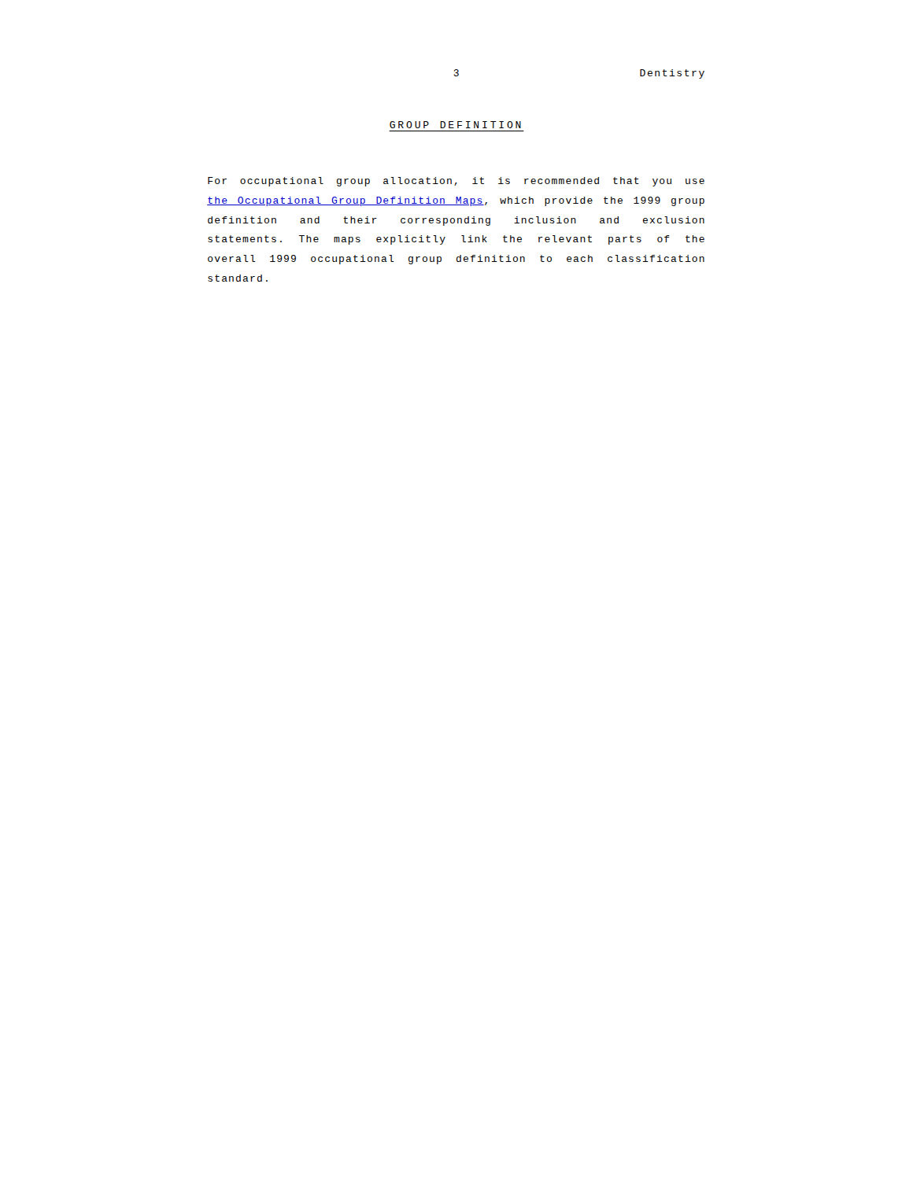3 Dentistry
GROUP DEFINITION
For occupational group allocation, it is recommended that you use the Occupational Group Definition Maps, which provide the 1999 group definition and their corresponding inclusion and exclusion statements. The maps explicitly link the relevant parts of the overall 1999 occupational group definition to each classification standard.